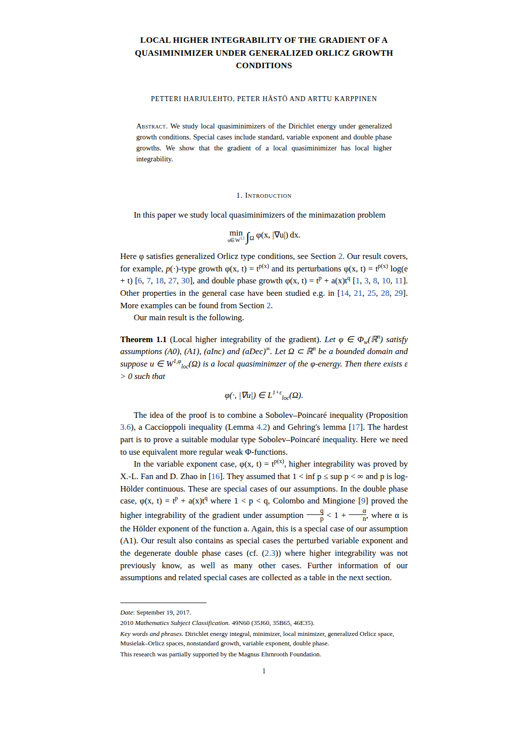Local higher integrability of the gradient of a
quasiminimizer under generalized Orlicz growth conditions
Petteri Harjulehto, Peter Hästö and Arttu Karppinen
Abstract. We study local quasiminimizers of the Dirichlet energy under generalized growth conditions. Special cases include standard, variable exponent and double phase growths. We show that the gradient of a local quasiminimizer has local higher integrability.
1. Introduction
In this paper we study local quasiminimizers of the minimazation problem
min u∈W1,1∫Ω φ(x, |∇u|) dx.
Here φ satisfies generalized Orlicz type conditions, see Section 2. Our result covers, for example, p(·)-type growth φ(x, t) = tp(x) and its perturbations φ(x, t) = tp(x) log(e + t) [6, 7, 18, 27, 30], and double phase growth φ(x, t) = tp + a(x)tq [1, 3, 8, 10, 11]. Other properties in the general case have been studied e.g. in [14, 21, 25, 28, 29]. More examples can be found from Section 2.
Our main result is the following.
Theorem 1.1 (Local higher integrability of the gradient). Let φ ∈ Φw(ℝn) satisfy assumptions (A0), (A1), (aInc) and (aDec)∞. Let Ω ⊂ ℝn be a bounded domain and suppose u ∈ W1,φloc(Ω) is a local quasiminimzer of the φ-energy. Then there exists ε > 0 such that
φ(·, |∇u|) ∈ L1+εloc(Ω).
The idea of the proof is to combine a Sobolev–Poincaré inequality (Proposition 3.6), a Caccioppoli inequality (Lemma 4.2) and Gehring's lemma [17]. The hardest part is to prove a suitable modular type Sobolev–Poincaré inequality. Here we need to use equivalent more regular weak Φ-functions.
In the variable exponent case, φ(x, t) = tp(x), higher integrability was proved by X.-L. Fan and D. Zhao in [16]. They assumed that 1 < inf p ≤ sup p < ∞ and p is log-Hölder continuous. These are special cases of our assumptions. In the double phase case, φ(x, t) = tp + a(x)tq where 1 < p < q, Colombo and Mingione [9] proved the higher integrability of the gradient under assumption qp < 1 + αn, where α is the Hölder exponent of the function a. Again, this is a special case of our assumption (A1). Our result also contains as special cases the perturbed variable exponent and the degenerate double phase cases (cf. (2.3)) where higher integrability was not previously know, as well as many other cases. Further information of our assumptions and related special cases are collected as a table in the next section.
Date: September 19, 2017.
2010 Mathematics Subject Classification. 49N60 (35J60, 35B65, 46E35).
Key words and phrases. Dirichlet energy integral, minimizer, local minimizer, generalized Orlicz space, Musielak–Orlicz spaces, nonstandard growth, variable exponent, double phase.
This research was partially supported by the Magnus Ehrnrooth Foundation.
1